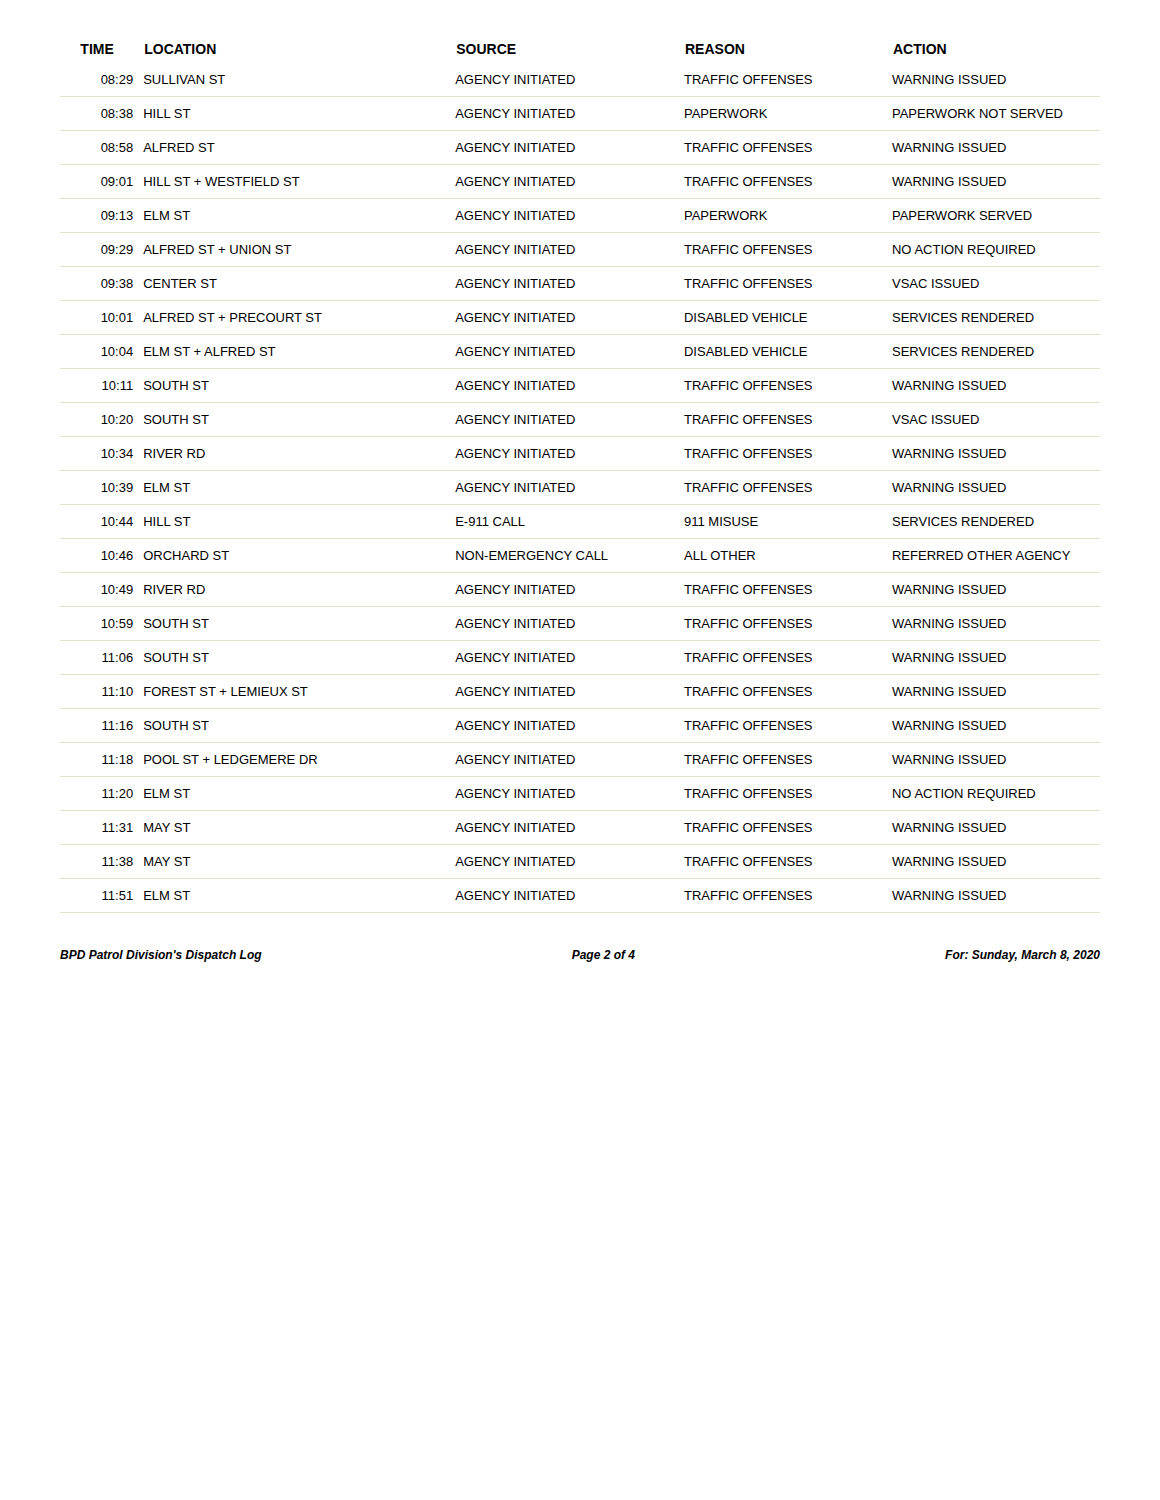| TIME | LOCATION | SOURCE | REASON | ACTION |
| --- | --- | --- | --- | --- |
| 08:29 | SULLIVAN ST | AGENCY INITIATED | TRAFFIC OFFENSES | WARNING ISSUED |
| 08:38 | HILL ST | AGENCY INITIATED | PAPERWORK | PAPERWORK NOT SERVED |
| 08:58 | ALFRED ST | AGENCY INITIATED | TRAFFIC OFFENSES | WARNING ISSUED |
| 09:01 | HILL ST + WESTFIELD ST | AGENCY INITIATED | TRAFFIC OFFENSES | WARNING ISSUED |
| 09:13 | ELM ST | AGENCY INITIATED | PAPERWORK | PAPERWORK SERVED |
| 09:29 | ALFRED ST + UNION ST | AGENCY INITIATED | TRAFFIC OFFENSES | NO ACTION REQUIRED |
| 09:38 | CENTER ST | AGENCY INITIATED | TRAFFIC OFFENSES | VSAC ISSUED |
| 10:01 | ALFRED ST + PRECOURT ST | AGENCY INITIATED | DISABLED VEHICLE | SERVICES RENDERED |
| 10:04 | ELM ST + ALFRED ST | AGENCY INITIATED | DISABLED VEHICLE | SERVICES RENDERED |
| 10:11 | SOUTH ST | AGENCY INITIATED | TRAFFIC OFFENSES | WARNING ISSUED |
| 10:20 | SOUTH ST | AGENCY INITIATED | TRAFFIC OFFENSES | VSAC ISSUED |
| 10:34 | RIVER RD | AGENCY INITIATED | TRAFFIC OFFENSES | WARNING ISSUED |
| 10:39 | ELM ST | AGENCY INITIATED | TRAFFIC OFFENSES | WARNING ISSUED |
| 10:44 | HILL ST | E-911 CALL | 911 MISUSE | SERVICES RENDERED |
| 10:46 | ORCHARD ST | NON-EMERGENCY CALL | ALL OTHER | REFERRED OTHER AGENCY |
| 10:49 | RIVER RD | AGENCY INITIATED | TRAFFIC OFFENSES | WARNING ISSUED |
| 10:59 | SOUTH ST | AGENCY INITIATED | TRAFFIC OFFENSES | WARNING ISSUED |
| 11:06 | SOUTH ST | AGENCY INITIATED | TRAFFIC OFFENSES | WARNING ISSUED |
| 11:10 | FOREST ST + LEMIEUX ST | AGENCY INITIATED | TRAFFIC OFFENSES | WARNING ISSUED |
| 11:16 | SOUTH ST | AGENCY INITIATED | TRAFFIC OFFENSES | WARNING ISSUED |
| 11:18 | POOL ST + LEDGEMERE DR | AGENCY INITIATED | TRAFFIC OFFENSES | WARNING ISSUED |
| 11:20 | ELM ST | AGENCY INITIATED | TRAFFIC OFFENSES | NO ACTION REQUIRED |
| 11:31 | MAY ST | AGENCY INITIATED | TRAFFIC OFFENSES | WARNING ISSUED |
| 11:38 | MAY ST | AGENCY INITIATED | TRAFFIC OFFENSES | WARNING ISSUED |
| 11:51 | ELM ST | AGENCY INITIATED | TRAFFIC OFFENSES | WARNING ISSUED |
BPD Patrol Division's Dispatch Log
Page 2 of 4
For: Sunday, March 8, 2020